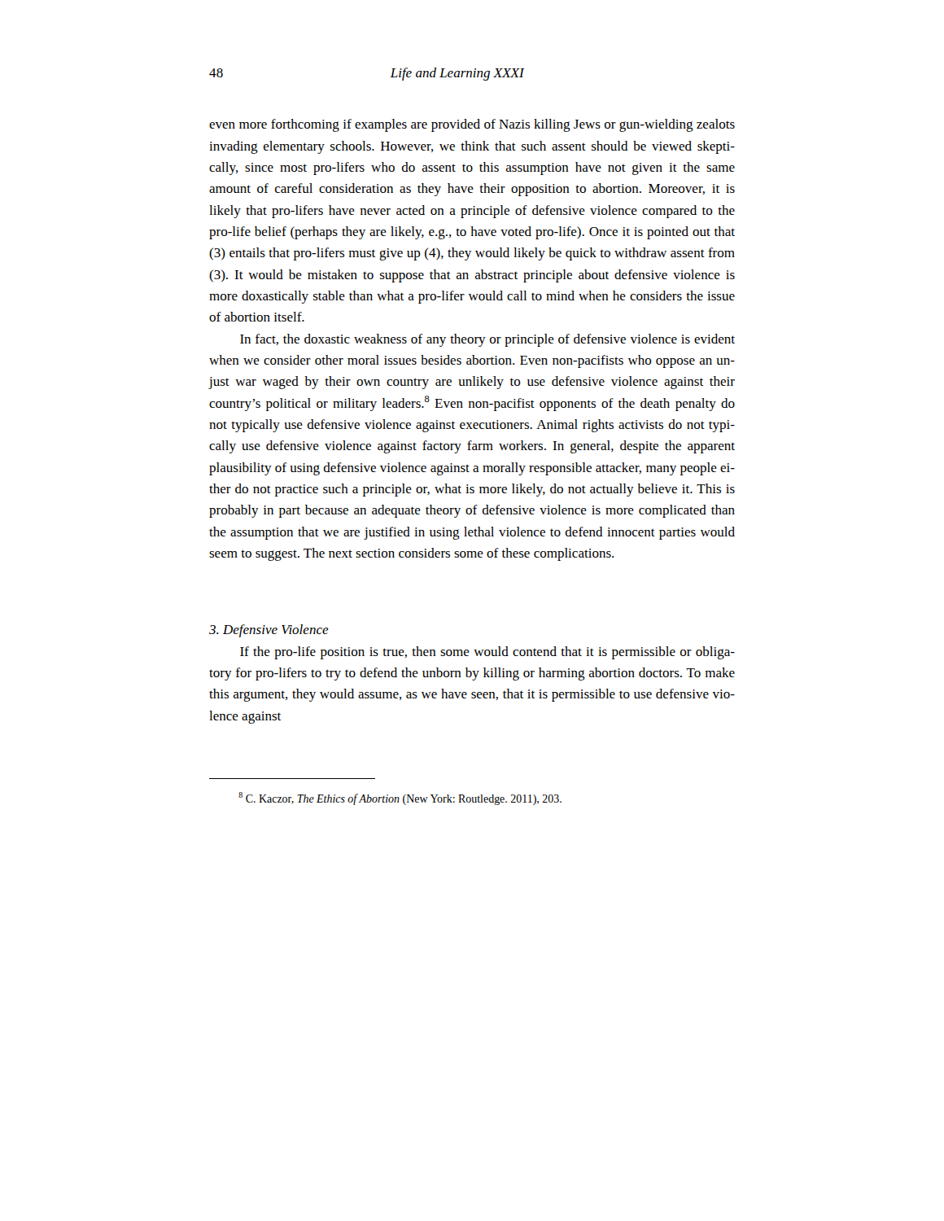48 Life and Learning XXXI
even more forthcoming if examples are provided of Nazis killing Jews or gun-wielding zealots invading elementary schools. However, we think that such assent should be viewed skeptically, since most pro-lifers who do assent to this assumption have not given it the same amount of careful consideration as they have their opposition to abortion. Moreover, it is likely that pro-lifers have never acted on a principle of defensive violence compared to the pro-life belief (perhaps they are likely, e.g., to have voted pro-life). Once it is pointed out that (3) entails that pro-lifers must give up (4), they would likely be quick to withdraw assent from (3). It would be mistaken to suppose that an abstract principle about defensive violence is more doxastically stable than what a pro-lifer would call to mind when he considers the issue of abortion itself.
In fact, the doxastic weakness of any theory or principle of defensive violence is evident when we consider other moral issues besides abortion. Even non-pacifists who oppose an unjust war waged by their own country are unlikely to use defensive violence against their country’s political or military leaders.8 Even non-pacifist opponents of the death penalty do not typically use defensive violence against executioners. Animal rights activists do not typically use defensive violence against factory farm workers. In general, despite the apparent plausibility of using defensive violence against a morally responsible attacker, many people either do not practice such a principle or, what is more likely, do not actually believe it. This is probably in part because an adequate theory of defensive violence is more complicated than the assumption that we are justified in using lethal violence to defend innocent parties would seem to suggest. The next section considers some of these complications.
3. Defensive Violence
If the pro-life position is true, then some would contend that it is permissible or obligatory for pro-lifers to try to defend the unborn by killing or harming abortion doctors. To make this argument, they would assume, as we have seen, that it is permissible to use defensive violence against
8 C. Kaczor, The Ethics of Abortion (New York: Routledge. 2011), 203.